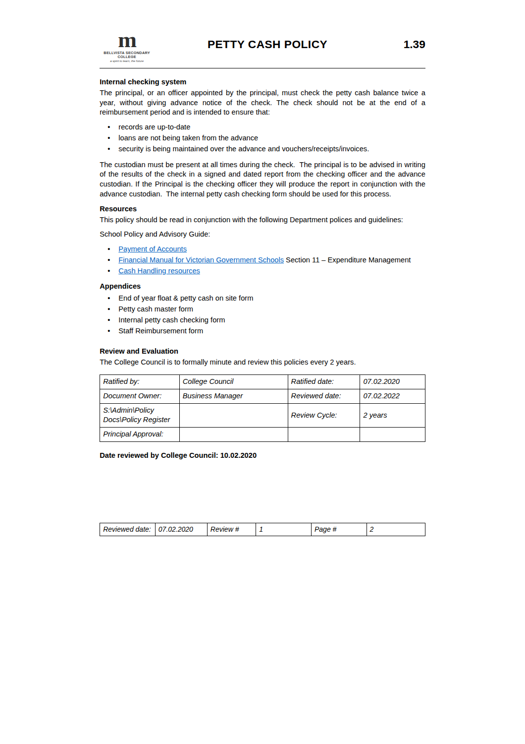m BELLVISTA SECONDARY COLLEGE a spirit to learn, the future
PETTY CASH POLICY
1.39
Internal checking system
The principal, or an officer appointed by the principal, must check the petty cash balance twice a year, without giving advance notice of the check. The check should not be at the end of a reimbursement period and is intended to ensure that:
records are up-to-date
loans are not being taken from the advance
security is being maintained over the advance and vouchers/receipts/invoices.
The custodian must be present at all times during the check. The principal is to be advised in writing of the results of the check in a signed and dated report from the checking officer and the advance custodian. If the Principal is the checking officer they will produce the report in conjunction with the advance custodian. The internal petty cash checking form should be used for this process.
Resources
This policy should be read in conjunction with the following Department polices and guidelines:
School Policy and Advisory Guide:
Payment of Accounts
Financial Manual for Victorian Government Schools Section 11 – Expenditure Management
Cash Handling resources
Appendices
End of year float & petty cash on site form
Petty cash master form
Internal petty cash checking form
Staff Reimbursement form
Review and Evaluation
The College Council is to formally minute and review this policies every 2 years.
| Ratified by: | College Council | Ratified date: | 07.02.2020 |
| Document Owner: | Business Manager | Reviewed date: | 07.02.2022 |
| S:\Admin\Policy Docs\Policy Register | | Review Cycle: | 2 years |
| Principal Approval: | | | |
Date reviewed by College Council: 10.02.2020
| Reviewed date: | 07.02.2020 | Review # | 1 | Page # | 2 |